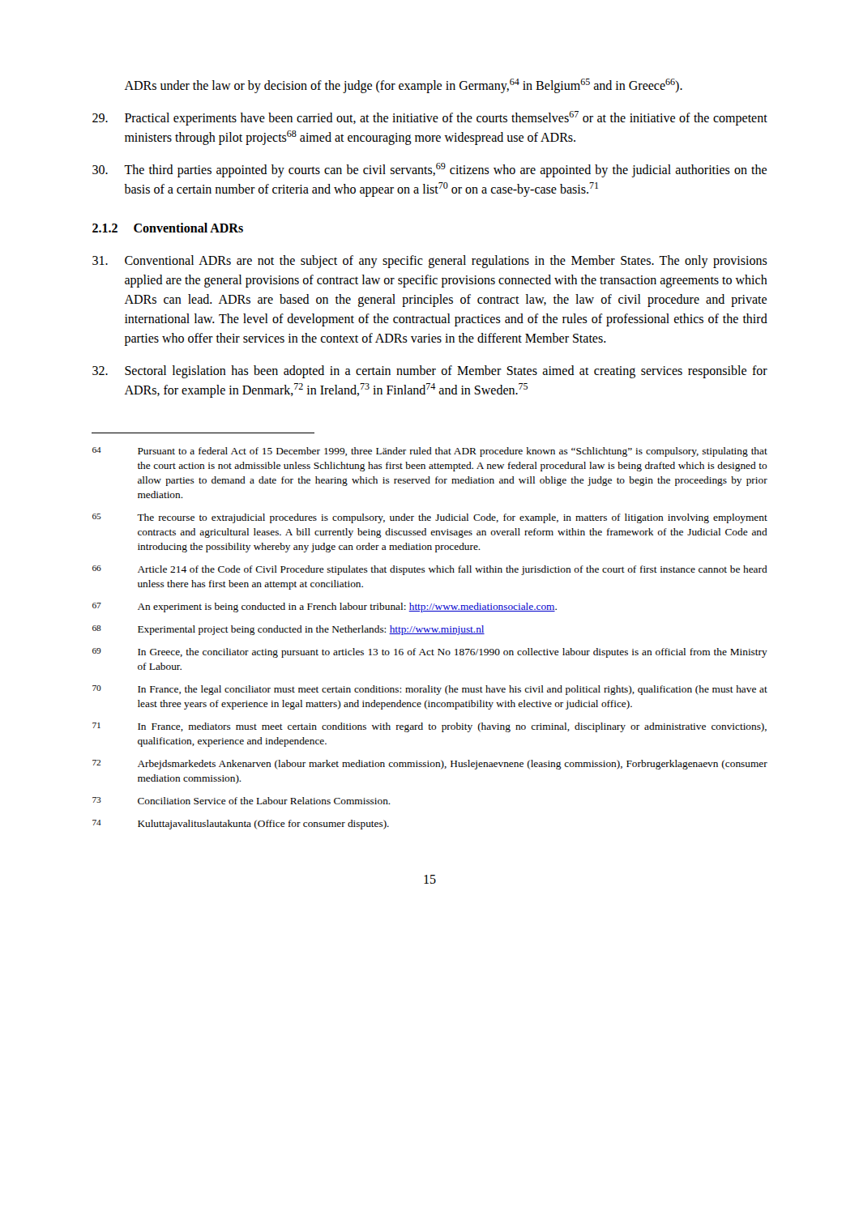ADRs under the law or by decision of the judge (for example in Germany,64 in Belgium65 and in Greece66).
29. Practical experiments have been carried out, at the initiative of the courts themselves67 or at the initiative of the competent ministers through pilot projects68 aimed at encouraging more widespread use of ADRs.
30. The third parties appointed by courts can be civil servants,69 citizens who are appointed by the judicial authorities on the basis of a certain number of criteria and who appear on a list70 or on a case-by-case basis.71
2.1.2 Conventional ADRs
31. Conventional ADRs are not the subject of any specific general regulations in the Member States. The only provisions applied are the general provisions of contract law or specific provisions connected with the transaction agreements to which ADRs can lead. ADRs are based on the general principles of contract law, the law of civil procedure and private international law. The level of development of the contractual practices and of the rules of professional ethics of the third parties who offer their services in the context of ADRs varies in the different Member States.
32. Sectoral legislation has been adopted in a certain number of Member States aimed at creating services responsible for ADRs, for example in Denmark,72 in Ireland,73 in Finland74 and in Sweden.75
64 Pursuant to a federal Act of 15 December 1999, three Länder ruled that ADR procedure known as “Schlichtung” is compulsory, stipulating that the court action is not admissible unless Schlichtung has first been attempted. A new federal procedural law is being drafted which is designed to allow parties to demand a date for the hearing which is reserved for mediation and will oblige the judge to begin the proceedings by prior mediation.
65 The recourse to extrajudicial procedures is compulsory, under the Judicial Code, for example, in matters of litigation involving employment contracts and agricultural leases. A bill currently being discussed envisages an overall reform within the framework of the Judicial Code and introducing the possibility whereby any judge can order a mediation procedure.
66 Article 214 of the Code of Civil Procedure stipulates that disputes which fall within the jurisdiction of the court of first instance cannot be heard unless there has first been an attempt at conciliation.
67 An experiment is being conducted in a French labour tribunal: http://www.mediationsociale.com.
68 Experimental project being conducted in the Netherlands: http://www.minjust.nl
69 In Greece, the conciliator acting pursuant to articles 13 to 16 of Act No 1876/1990 on collective labour disputes is an official from the Ministry of Labour.
70 In France, the legal conciliator must meet certain conditions: morality (he must have his civil and political rights), qualification (he must have at least three years of experience in legal matters) and independence (incompatibility with elective or judicial office).
71 In France, mediators must meet certain conditions with regard to probity (having no criminal, disciplinary or administrative convictions), qualification, experience and independence.
72 Arbejdsmarkedets Ankenarven (labour market mediation commission), Huslejenaevnene (leasing commission), Forbrugerklagenaevn (consumer mediation commission).
73 Conciliation Service of the Labour Relations Commission.
74 Kuluttajavalituslautakunta (Office for consumer disputes).
15